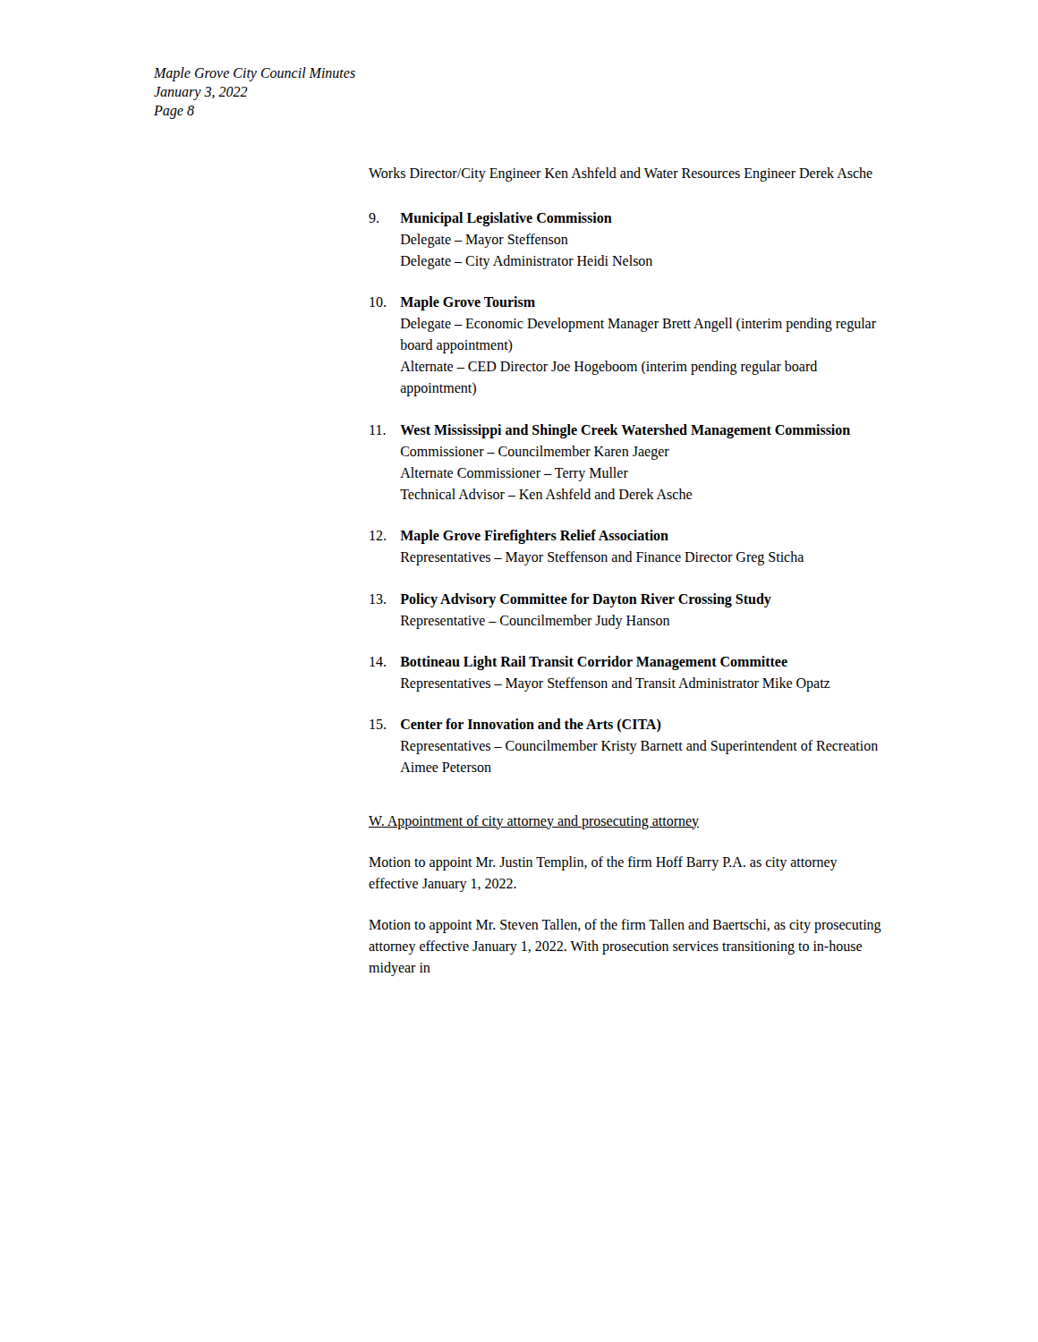Maple Grove City Council Minutes January 3, 2022 Page 8
Works Director/City Engineer Ken Ashfeld and Water Resources Engineer Derek Asche
9. Municipal Legislative Commission Delegate – Mayor Steffenson Delegate – City Administrator Heidi Nelson
10. Maple Grove Tourism Delegate – Economic Development Manager Brett Angell (interim pending regular board appointment) Alternate – CED Director Joe Hogeboom (interim pending regular board appointment)
11. West Mississippi and Shingle Creek Watershed Management Commission Commissioner – Councilmember Karen Jaeger Alternate Commissioner – Terry Muller Technical Advisor – Ken Ashfeld and Derek Asche
12. Maple Grove Firefighters Relief Association Representatives – Mayor Steffenson and Finance Director Greg Sticha
13. Policy Advisory Committee for Dayton River Crossing Study Representative – Councilmember Judy Hanson
14. Bottineau Light Rail Transit Corridor Management Committee Representatives – Mayor Steffenson and Transit Administrator Mike Opatz
15. Center for Innovation and the Arts (CITA) Representatives – Councilmember Kristy Barnett and Superintendent of Recreation Aimee Peterson
W. Appointment of city attorney and prosecuting attorney
Motion to appoint Mr. Justin Templin, of the firm Hoff Barry P.A. as city attorney effective January 1, 2022.
Motion to appoint Mr. Steven Tallen, of the firm Tallen and Baertschi, as city prosecuting attorney effective January 1, 2022. With prosecution services transitioning to in-house midyear in